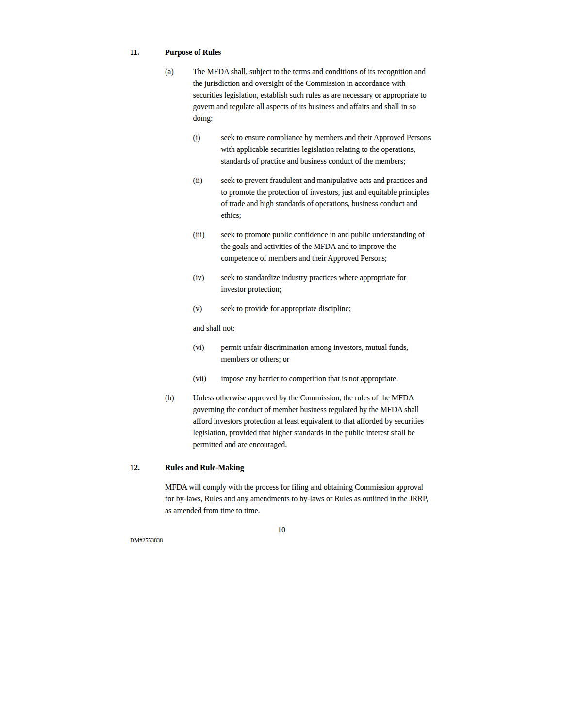11.
Purpose of Rules
(a)
The MFDA shall, subject to the terms and conditions of its recognition and the jurisdiction and oversight of the Commission in accordance with securities legislation, establish such rules as are necessary or appropriate to govern and regulate all aspects of its business and affairs and shall in so doing:
(i)
seek to ensure compliance by members and their Approved Persons with applicable securities legislation relating to the operations, standards of practice and business conduct of the members;
(ii)
seek to prevent fraudulent and manipulative acts and practices and to promote the protection of investors, just and equitable principles of trade and high standards of operations, business conduct and ethics;
(iii)
seek to promote public confidence in and public understanding of the goals and activities of the MFDA and to improve the competence of members and their Approved Persons;
(iv)
seek to standardize industry practices where appropriate for investor protection;
(v)
seek to provide for appropriate discipline;
and shall not:
(vi)
permit unfair discrimination among investors, mutual funds, members or others; or
(vii)
impose any barrier to competition that is not appropriate.
(b)
Unless otherwise approved by the Commission, the rules of the MFDA governing the conduct of member business regulated by the MFDA shall afford investors protection at least equivalent to that afforded by securities legislation, provided that higher standards in the public interest shall be permitted and are encouraged.
12.
Rules and Rule-Making
MFDA will comply with the process for filing and obtaining Commission approval for by-laws, Rules and any amendments to by-laws or Rules as outlined in the JRRP, as amended from time to time.
10
DM#2553838